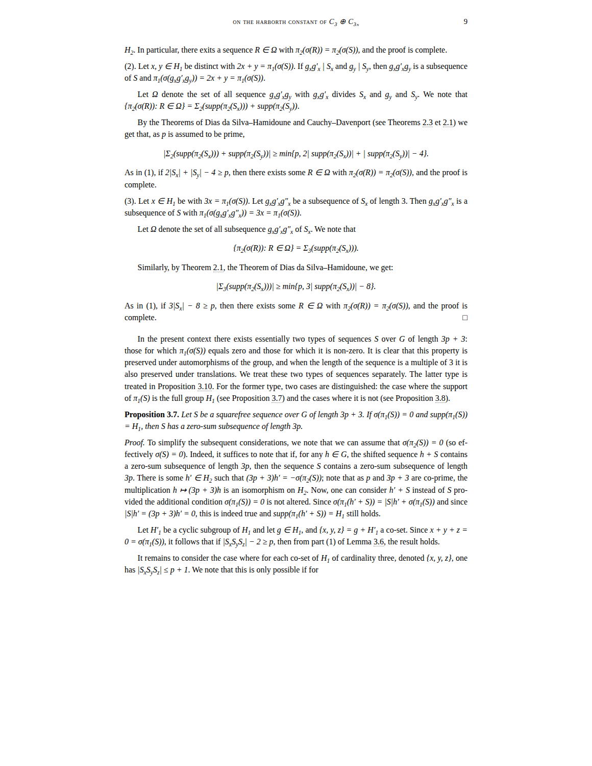on the harborth constant of C3 ⊕ C3n 9
H2. In particular, there exits a sequence R ∈ Ω with π2(σ(R)) = π2(σ(S)), and the proof is complete.
(2). Let x, y ∈ H1 be distinct with 2x + y = π1(σ(S)). If gxg′x | Sx and gy | Sy, then gxg′xgy is a subsequence of S and π1(σ(gxg′xgy)) = 2x + y = π1(σ(S)).
Let Ω denote the set of all sequence gxg′xgy with gxg′x divides Sx and gy and Sy. We note that {π2(σ(R)): R ∈ Ω} = Σ2(supp(π2(Sx))) + supp(π2(Sy)).
By the Theorems of Dias da Silva–Hamidoune and Cauchy–Davenport (see Theorems 2.3 et 2.1) we get that, as p is assumed to be prime,
|Σ2(supp(π2(Sx))) + supp(π2(Sy))| ≥ min{p, 2| supp(π2(Sx))| + | supp(π2(Sy))| − 4}.
As in (1), if 2|Sx| + |Sy| − 4 ≥ p, then there exists some R ∈ Ω with π2(σ(R)) = π2(σ(S)), and the proof is complete.
(3). Let x ∈ H1 be with 3x = π1(σ(S)). Let gxg′xg″x be a subsequence of Sx of length 3. Then gxg′xg″x is a subsequence of S with π1(σ(gxg′xg″x)) = 3x = π1(σ(S)).
Let Ω denote the set of all subsequence gxg′xg″x of Sx. We note that
{π2(σ(R)): R ∈ Ω} = Σ3(supp(π2(Sx))).
Similarly, by Theorem 2.1, the Theorem of Dias da Silva–Hamidoune, we get:
|Σ3(supp(π2(Sx)))| ≥ min{p, 3| supp(π2(Sx))| − 8}.
As in (1), if 3|Sx| − 8 ≥ p, then there exists some R ∈ Ω with π2(σ(R)) = π2(σ(S)), and the proof is complete. □
In the present context there exists essentially two types of sequences S over G of length 3p + 3: those for which π1(σ(S)) equals zero and those for which it is non-zero. It is clear that this property is preserved under automorphisms of the group, and when the length of the sequence is a multiple of 3 it is also preserved under translations. We treat these two types of sequences separately. The latter type is treated in Proposition 3.10. For the former type, two cases are distinguished: the case where the support of π1(S) is the full group H1 (see Proposition 3.7) and the cases where it is not (see Proposition 3.8).
Proposition 3.7. Let S be a squarefree sequence over G of length 3p + 3. If σ(π1(S)) = 0 and supp(π1(S)) = H1, then S has a zero-sum subsequence of length 3p.
Proof. To simplify the subsequent considerations, we note that we can assume that σ(π2(S)) = 0 (so effectively σ(S) = 0). Indeed, it suffices to note that if, for any h ∈ G, the shifted sequence h + S contains a zero-sum subsequence of length 3p, then the sequence S contains a zero-sum subsequence of length 3p. There is some h′ ∈ H2 such that (3p + 3)h′ = −σ(π2(S)); note that as p and 3p + 3 are co-prime, the multiplication h ↦ (3p + 3)h is an isomorphism on H2. Now, one can consider h′ + S instead of S provided the additional condition σ(π1(S)) = 0 is not altered. Since σ(π1(h′ + S)) = |S|h′ + σ(π1(S)) and since |S|h′ = (3p + 3)h′ = 0, this is indeed true and supp(π1(h′ + S)) = H1 still holds.
Let H′1 be a cyclic subgroup of H1 and let g ∈ H1, and {x, y, z} = g + H′1 a co-set. Since x + y + z = 0 = σ(π1(S)), it follows that if |SxSySz| − 2 ≥ p, then from part (1) of Lemma 3.6, the result holds.
It remains to consider the case where for each co-set of H1 of cardinality three, denoted {x, y, z}, one has |SxSySz| ≤ p + 1. We note that this is only possible if for